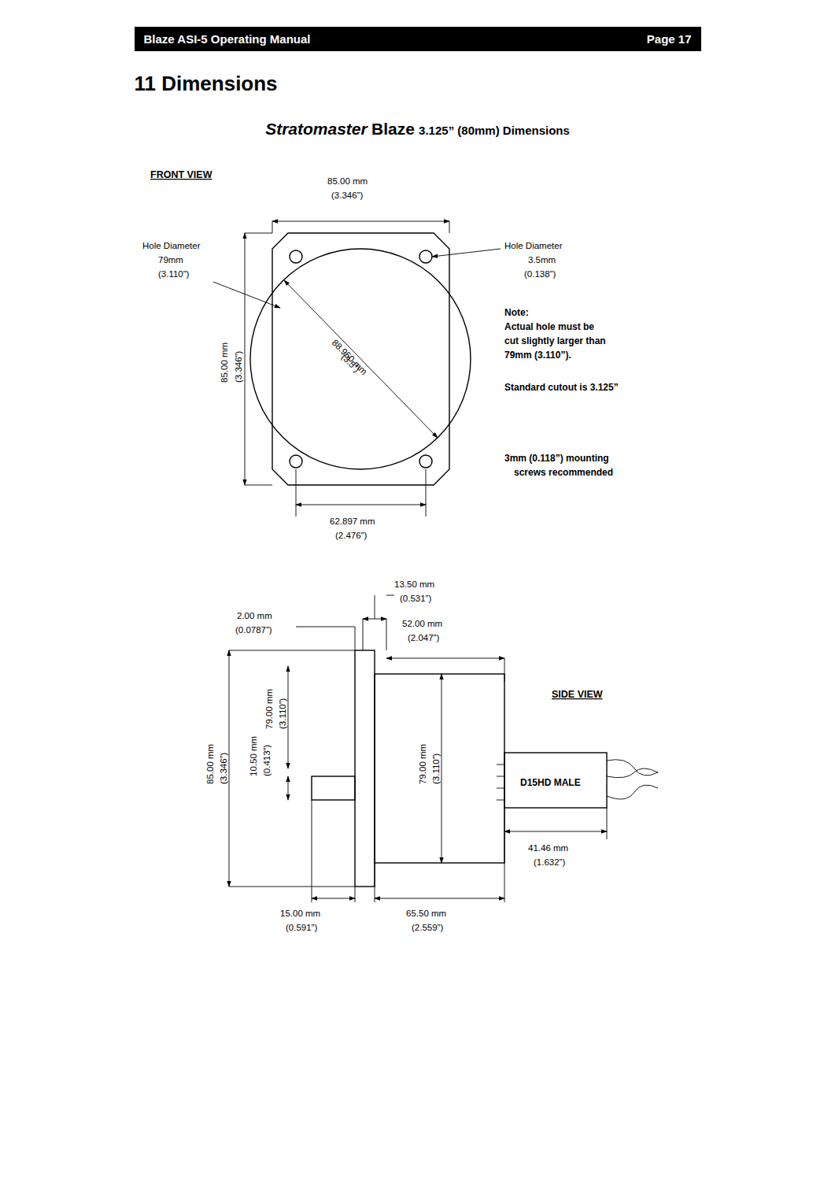Blaze ASI-5 Operating Manual Page 17
11 Dimensions
Stratomaster Blaze 3.125” (80mm) Dimensions
FRONT VIEW 85.00 mm (3.346”) 85.00 mm (3.346”) 88.950 mm (3.5”) Hole Diameter 79mm (3.110”) Hole Diameter 3.5mm (0.138”) Note: Actual hole must be cut slightly larger than 79mm (3.110”). Standard cutout is 3.125” 3mm (0.118”) mounting screws recommended 62.897 mm (2.476”) 13.50 mm (0.531”) 2.00 mm (0.0787”) 52.00 mm (2.047”) D15HD MALE SIDE VIEW 79.00 mm (3.110”) 85.00 mm (3.346”) 10.50 mm (0.413”) 79.00 mm (3.110”) 41.46 mm (1.632”) 15.00 mm (0.591”) 65.50 mm (2.559”)